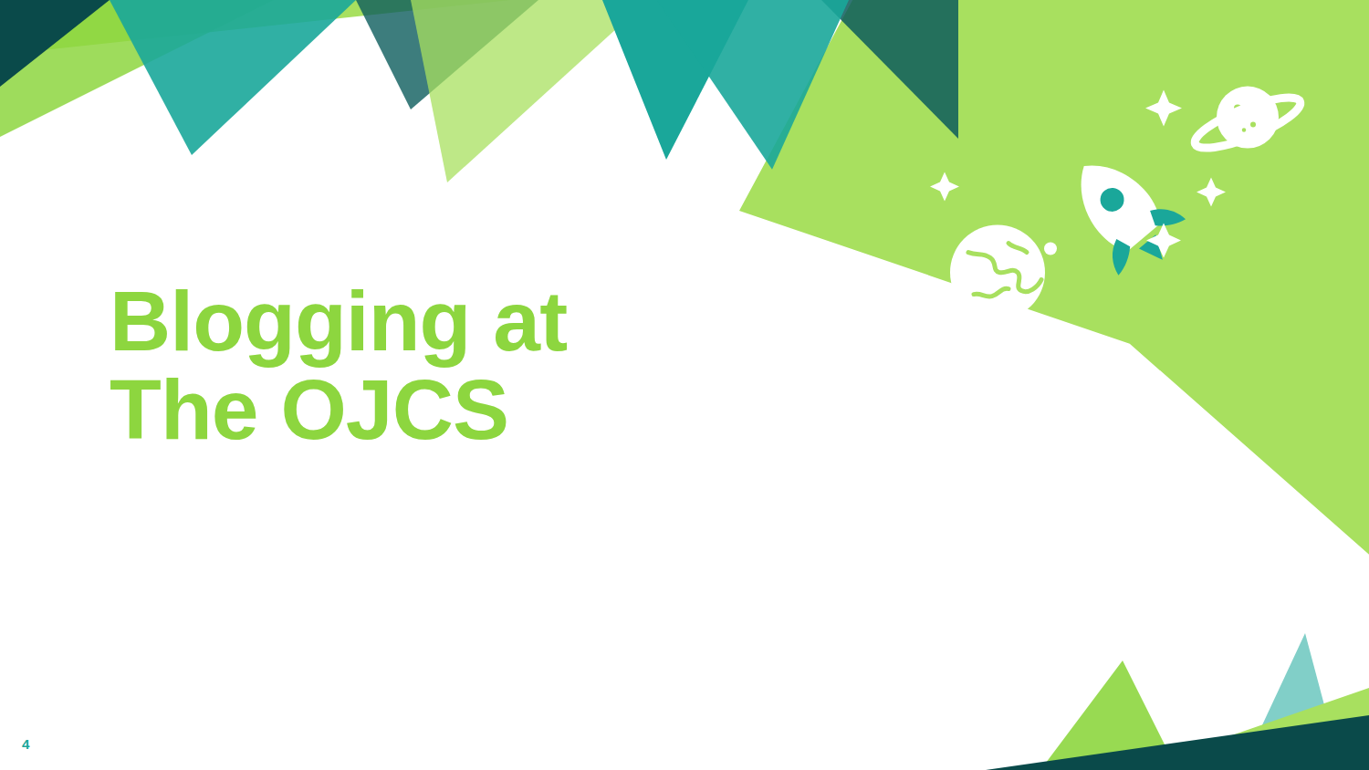Blogging at The OJCS
4